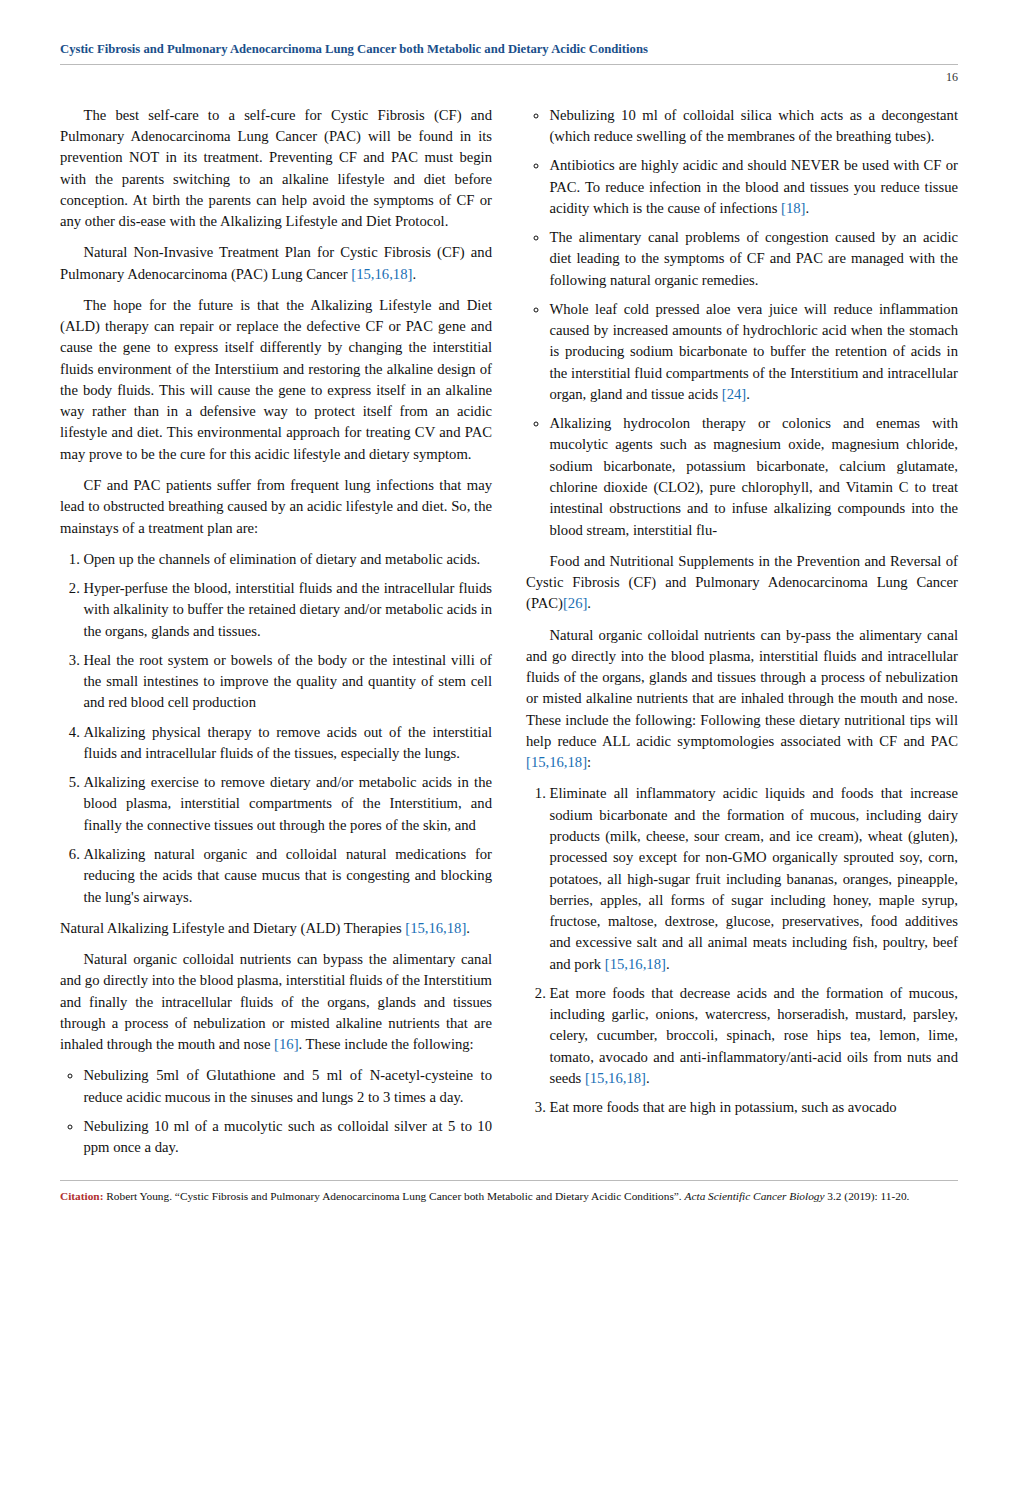Cystic Fibrosis and Pulmonary Adenocarcinoma Lung Cancer both Metabolic and Dietary Acidic Conditions
16
The best self-care to a self-cure for Cystic Fibrosis (CF) and Pulmonary Adenocarcinoma Lung Cancer (PAC) will be found in its prevention NOT in its treatment. Preventing CF and PAC must begin with the parents switching to an alkaline lifestyle and diet before conception. At birth the parents can help avoid the symptoms of CF or any other dis-ease with the Alkalizing Lifestyle and Diet Protocol.
Natural Non-Invasive Treatment Plan for Cystic Fibrosis (CF) and Pulmonary Adenocarcinoma (PAC) Lung Cancer [15,16,18].
The hope for the future is that the Alkalizing Lifestyle and Diet (ALD) therapy can repair or replace the defective CF or PAC gene and cause the gene to express itself differently by changing the interstitial fluids environment of the Interstiium and restoring the alkaline design of the body fluids. This will cause the gene to express itself in an alkaline way rather than in a defensive way to protect itself from an acidic lifestyle and diet. This environmental approach for treating CV and PAC may prove to be the cure for this acidic lifestyle and dietary symptom.
CF and PAC patients suffer from frequent lung infections that may lead to obstructed breathing caused by an acidic lifestyle and diet. So, the mainstays of a treatment plan are:
Open up the channels of elimination of dietary and metabolic acids.
Hyper-perfuse the blood, interstitial fluids and the intracellular fluids with alkalinity to buffer the retained dietary and/or metabolic acids in the organs, glands and tissues.
Heal the root system or bowels of the body or the intestinal villi of the small intestines to improve the quality and quantity of stem cell and red blood cell production
Alkalizing physical therapy to remove acids out of the interstitial fluids and intracellular fluids of the tissues, especially the lungs.
Alkalizing exercise to remove dietary and/or metabolic acids in the blood plasma, interstitial compartments of the Interstitium, and finally the connective tissues out through the pores of the skin, and
Alkalizing natural organic and colloidal natural medications for reducing the acids that cause mucus that is congesting and blocking the lung's airways.
Natural Alkalizing Lifestyle and Dietary (ALD) Therapies [15,16,18].
Natural organic colloidal nutrients can bypass the alimentary canal and go directly into the blood plasma, interstitial fluids of the Interstitium and finally the intracellular fluids of the organs, glands and tissues through a process of nebulization or misted alkaline nutrients that are inhaled through the mouth and nose [16]. These include the following:
Nebulizing 5ml of Glutathione and 5 ml of N-acetyl-cysteine to reduce acidic mucous in the sinuses and lungs 2 to 3 times a day.
Nebulizing 10 ml of a mucolytic such as colloidal silver at 5 to 10 ppm once a day.
Nebulizing 10 ml of colloidal silica which acts as a decongestant (which reduce swelling of the membranes of the breathing tubes).
Antibiotics are highly acidic and should NEVER be used with CF or PAC. To reduce infection in the blood and tissues you reduce tissue acidity which is the cause of infections [18].
The alimentary canal problems of congestion caused by an acidic diet leading to the symptoms of CF and PAC are managed with the following natural organic remedies.
Whole leaf cold pressed aloe vera juice will reduce inflammation caused by increased amounts of hydrochloric acid when the stomach is producing sodium bicarbonate to buffer the retention of acids in the interstitial fluid compartments of the Interstitium and intracellular organ, gland and tissue acids [24].
Alkalizing hydrocolon therapy or colonics and enemas with mucolytic agents such as magnesium oxide, magnesium chloride, sodium bicarbonate, potassium bicarbonate, calcium glutamate, chlorine dioxide (CLO2), pure chlorophyll, and Vitamin C to treat intestinal obstructions and to infuse alkalizing compounds into the blood stream, interstitial flu-
Food and Nutritional Supplements in the Prevention and Reversal of Cystic Fibrosis (CF) and Pulmonary Adenocarcinoma Lung Cancer (PAC)[26].
Natural organic colloidal nutrients can by-pass the alimentary canal and go directly into the blood plasma, interstitial fluids and intracellular fluids of the organs, glands and tissues through a process of nebulization or misted alkaline nutrients that are inhaled through the mouth and nose. These include the following: Following these dietary nutritional tips will help reduce ALL acidic symptomologies associated with CF and PAC [15,16,18]:
Eliminate all inflammatory acidic liquids and foods that increase sodium bicarbonate and the formation of mucous, including dairy products (milk, cheese, sour cream, and ice cream), wheat (gluten), processed soy except for non-GMO organically sprouted soy, corn, potatoes, all high-sugar fruit including bananas, oranges, pineapple, berries, apples, all forms of sugar including honey, maple syrup, fructose, maltose, dextrose, glucose, preservatives, food additives and excessive salt and all animal meats including fish, poultry, beef and pork [15,16,18].
Eat more foods that decrease acids and the formation of mucous, including garlic, onions, watercress, horseradish, mustard, parsley, celery, cucumber, broccoli, spinach, rose hips tea, lemon, lime, tomato, avocado and anti-inflammatory/anti-acid oils from nuts and seeds [15,16,18].
Eat more foods that are high in potassium, such as avocado
Citation: Robert Young. “Cystic Fibrosis and Pulmonary Adenocarcinoma Lung Cancer both Metabolic and Dietary Acidic Conditions”. Acta Scientific Cancer Biology 3.2 (2019): 11-20.